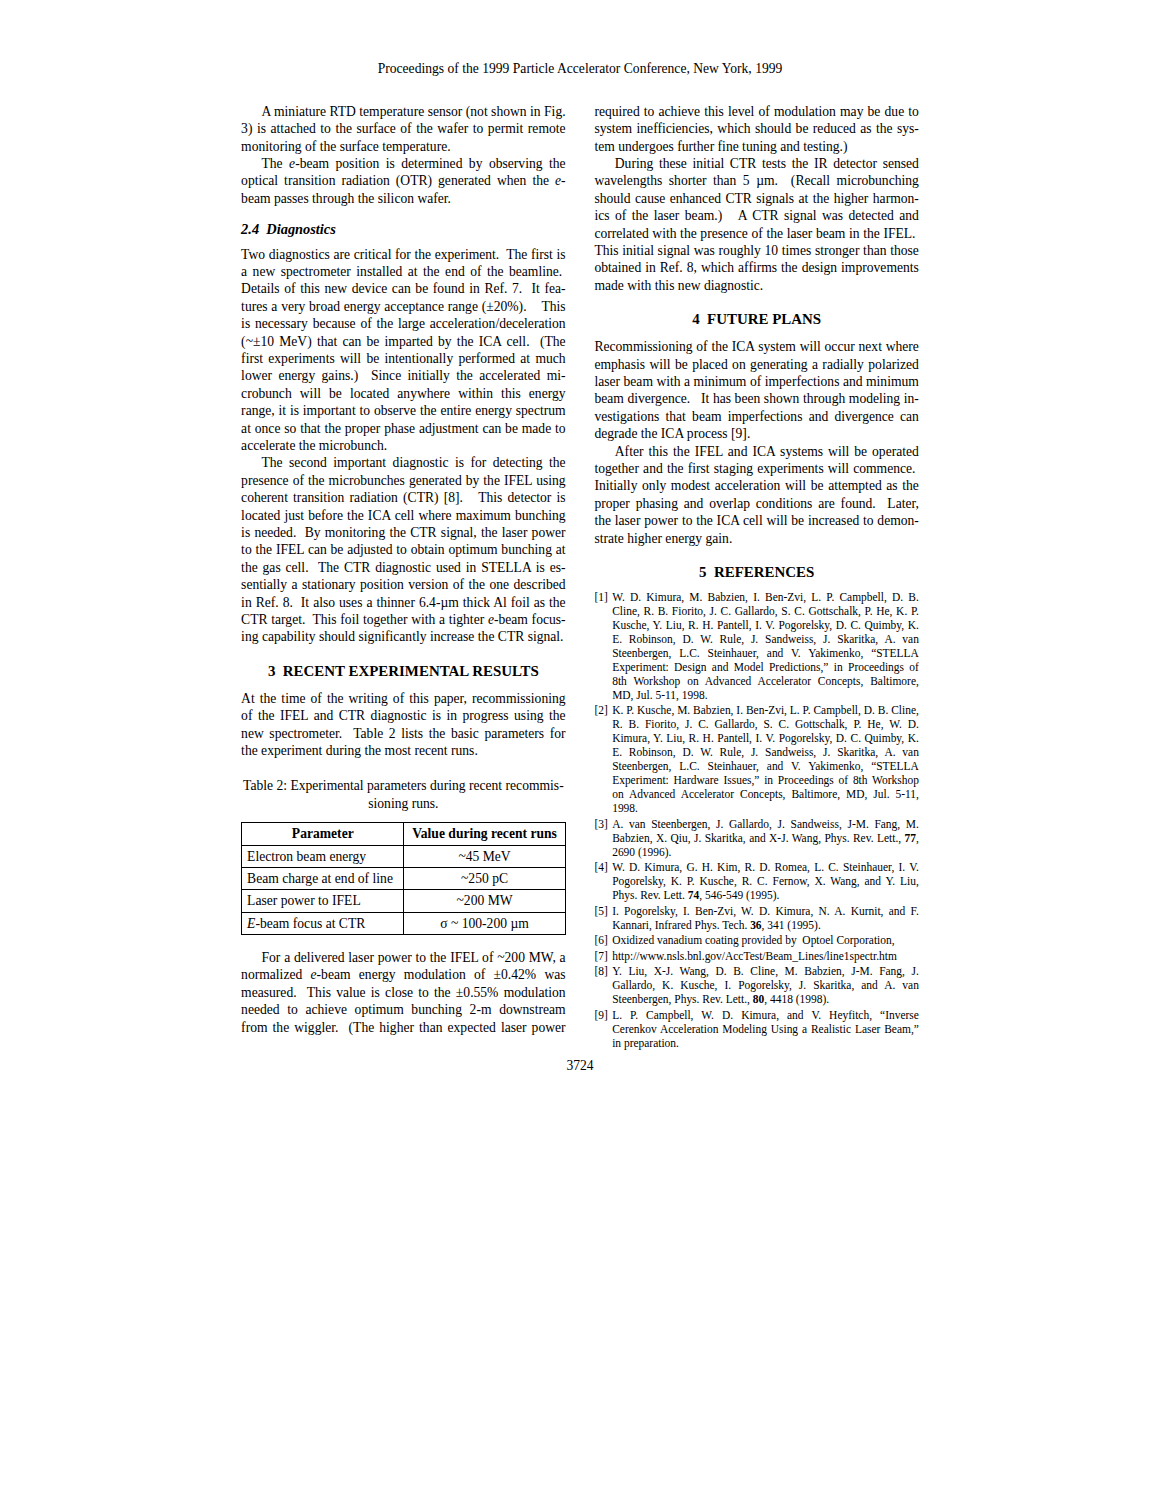Proceedings of the 1999 Particle Accelerator Conference, New York, 1999
A miniature RTD temperature sensor (not shown in Fig. 3) is attached to the surface of the wafer to permit remote monitoring of the surface temperature.
The e-beam position is determined by observing the optical transition radiation (OTR) generated when the e-beam passes through the silicon wafer.
2.4 Diagnostics
Two diagnostics are critical for the experiment. The first is a new spectrometer installed at the end of the beamline. Details of this new device can be found in Ref. 7. It features a very broad energy acceptance range (±20%). This is necessary because of the large acceleration/deceleration (~±10 MeV) that can be imparted by the ICA cell. (The first experiments will be intentionally performed at much lower energy gains.) Since initially the accelerated microbunch will be located anywhere within this energy range, it is important to observe the entire energy spectrum at once so that the proper phase adjustment can be made to accelerate the microbunch.
The second important diagnostic is for detecting the presence of the microbunches generated by the IFEL using coherent transition radiation (CTR) [8]. This detector is located just before the ICA cell where maximum bunching is needed. By monitoring the CTR signal, the laser power to the IFEL can be adjusted to obtain optimum bunching at the gas cell. The CTR diagnostic used in STELLA is essentially a stationary position version of the one described in Ref. 8. It also uses a thinner 6.4-µm thick Al foil as the CTR target. This foil together with a tighter e-beam focusing capability should significantly increase the CTR signal.
3 RECENT EXPERIMENTAL RESULTS
At the time of the writing of this paper, recommissioning of the IFEL and CTR diagnostic is in progress using the new spectrometer. Table 2 lists the basic parameters for the experiment during the most recent runs.
Table 2: Experimental parameters during recent recommissioning runs.
| Parameter | Value during recent runs |
| --- | --- |
| Electron beam energy | ~45 MeV |
| Beam charge at end of line | ~250 pC |
| Laser power to IFEL | ~200 MW |
| E -beam focus at CTR | σ ~ 100-200 µm |
For a delivered laser power to the IFEL of ~200 MW, a normalized e-beam energy modulation of ±0.42% was measured. This value is close to the ±0.55% modulation needed to achieve optimum bunching 2-m downstream from the wiggler. (The higher than expected laser power required to achieve this level of modulation may be due to system inefficiencies, which should be reduced as the system undergoes further fine tuning and testing.)
During these initial CTR tests the IR detector sensed wavelengths shorter than 5 µm. (Recall microbunching should cause enhanced CTR signals at the higher harmonics of the laser beam.) A CTR signal was detected and correlated with the presence of the laser beam in the IFEL. This initial signal was roughly 10 times stronger than those obtained in Ref. 8, which affirms the design improvements made with this new diagnostic.
4 FUTURE PLANS
Recommissioning of the ICA system will occur next where emphasis will be placed on generating a radially polarized laser beam with a minimum of imperfections and minimum beam divergence. It has been shown through modeling investigations that beam imperfections and divergence can degrade the ICA process [9].
After this the IFEL and ICA systems will be operated together and the first staging experiments will commence. Initially only modest acceleration will be attempted as the proper phasing and overlap conditions are found. Later, the laser power to the ICA cell will be increased to demonstrate higher energy gain.
5 REFERENCES
[1] W. D. Kimura, M. Babzien, I. Ben-Zvi, L. P. Campbell, D. B. Cline, R. B. Fiorito, J. C. Gallardo, S. C. Gottschalk, P. He, K. P. Kusche, Y. Liu, R. H. Pantell, I. V. Pogorelsky, D. C. Quimby, K. E. Robinson, D. W. Rule, J. Sandweiss, J. Skaritka, A. van Steenbergen, L.C. Steinhauer, and V. Yakimenko, “STELLA Experiment: Design and Model Predictions,” in Proceedings of 8th Workshop on Advanced Accelerator Concepts, Baltimore, MD, Jul. 5-11, 1998.
[2] K. P. Kusche, M. Babzien, I. Ben-Zvi, L. P. Campbell, D. B. Cline, R. B. Fiorito, J. C. Gallardo, S. C. Gottschalk, P. He, W. D. Kimura, Y. Liu, R. H. Pantell, I. V. Pogorelsky, D. C. Quimby, K. E. Robinson, D. W. Rule, J. Sandweiss, J. Skaritka, A. van Steenbergen, L.C. Steinhauer, and V. Yakimenko, “STELLA Experiment: Hardware Issues,” in Proceedings of 8th Workshop on Advanced Accelerator Concepts, Baltimore, MD, Jul. 5-11, 1998.
[3] A. van Steenbergen, J. Gallardo, J. Sandweiss, J-M. Fang, M. Babzien, X. Qiu, J. Skaritka, and X-J. Wang, Phys. Rev. Lett., 77, 2690 (1996).
[4] W. D. Kimura, G. H. Kim, R. D. Romea, L. C. Steinhauer, I. V. Pogorelsky, K. P. Kusche, R. C. Fernow, X. Wang, and Y. Liu, Phys. Rev. Lett. 74, 546-549 (1995).
[5] I. Pogorelsky, I. Ben-Zvi, W. D. Kimura, N. A. Kurnit, and F. Kannari, Infrared Phys. Tech. 36, 341 (1995).
[6] Oxidized vanadium coating provided by Optoel Corporation,
[7] http://www.nsls.bnl.gov/AccTest/Beam_Lines/line1spectr.htm
[8] Y. Liu, X-J. Wang, D. B. Cline, M. Babzien, J-M. Fang, J. Gallardo, K. Kusche, I. Pogorelsky, J. Skaritka, and A. van Steenbergen, Phys. Rev. Lett., 80, 4418 (1998).
[9] L. P. Campbell, W. D. Kimura, and V. Heyfitch, “Inverse Cerenkov Acceleration Modeling Using a Realistic Laser Beam,” in preparation.
3724